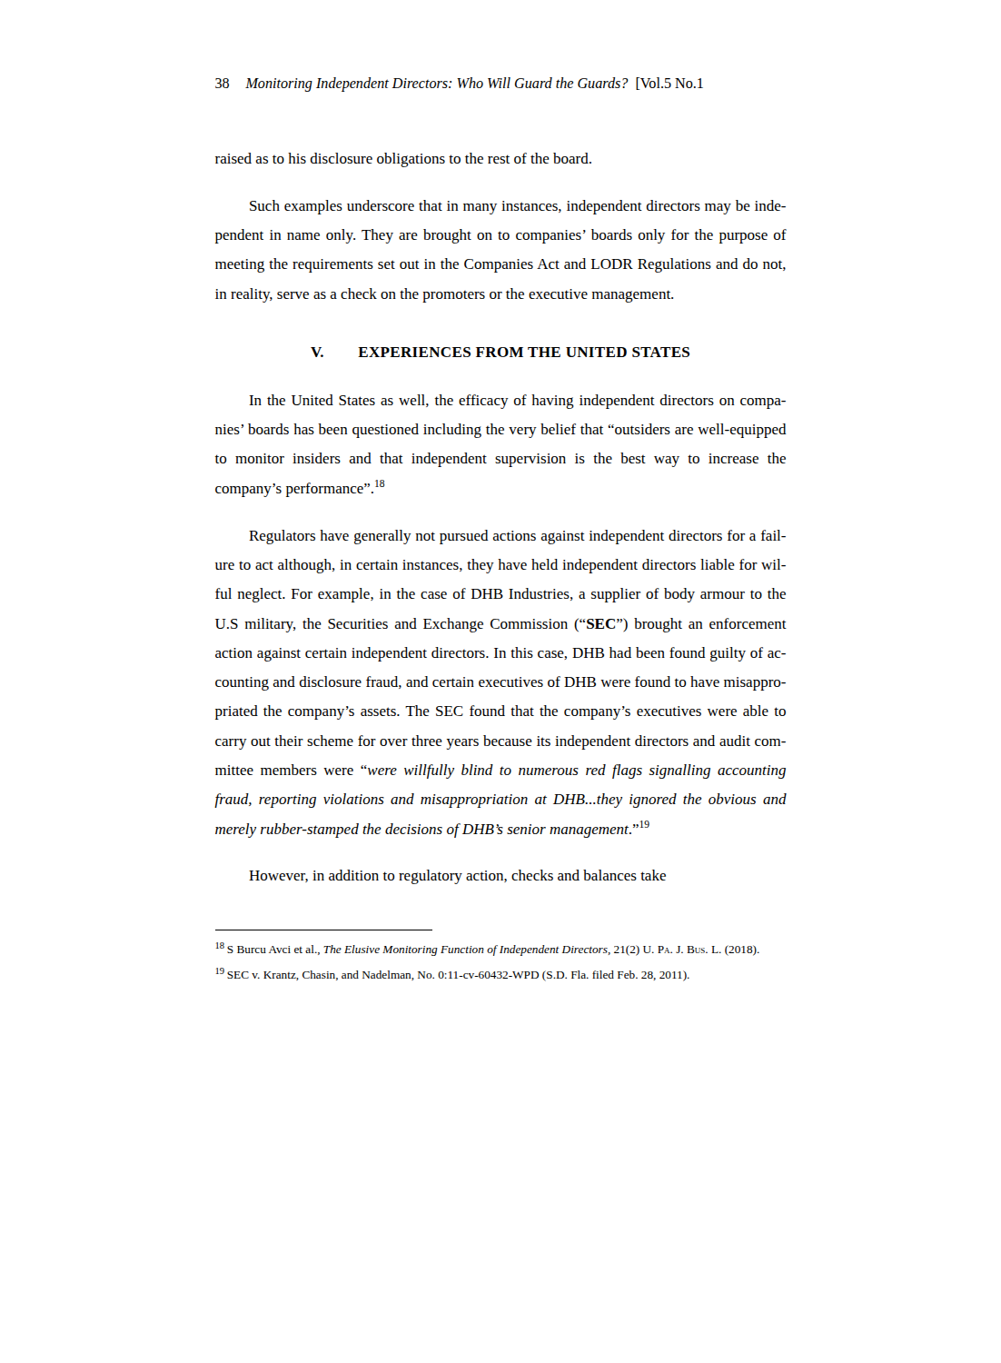38 Monitoring Independent Directors: Who Will Guard the Guards?[Vol.5 No.1
raised as to his disclosure obligations to the rest of the board.
Such examples underscore that in many instances, independent directors may be independent in name only. They are brought on to companies’ boards only for the purpose of meeting the requirements set out in the Companies Act and LODR Regulations and do not, in reality, serve as a check on the promoters or the executive management.
V. Experiences from the United States
In the United States as well, the efficacy of having independent directors on companies’ boards has been questioned including the very belief that “outsiders are well-equipped to monitor insiders and that independent supervision is the best way to increase the company’s performance”.18
Regulators have generally not pursued actions against independent directors for a failure to act although, in certain instances, they have held independent directors liable for wilful neglect. For example, in the case of DHB Industries, a supplier of body armour to the U.S military, the Securities and Exchange Commission (“SEC”) brought an enforcement action against certain independent directors. In this case, DHB had been found guilty of accounting and disclosure fraud, and certain executives of DHB were found to have misappropriated the company’s assets. The SEC found that the company’s executives were able to carry out their scheme for over three years because its independent directors and audit committee members were “were willfully blind to numerous red flags signalling accounting fraud, reporting violations and misappropriation at DHB...they ignored the obvious and merely rubber-stamped the decisions of DHB’s senior management.”19
However, in addition to regulatory action, checks and balances take
18 S Burcu Avci et al., The Elusive Monitoring Function of Independent Directors, 21(2) U. Pa. J. Bus. L. (2018).
19 SEC v. Krantz, Chasin, and Nadelman, No. 0:11-cv-60432-WPD (S.D. Fla. filed Feb. 28, 2011).